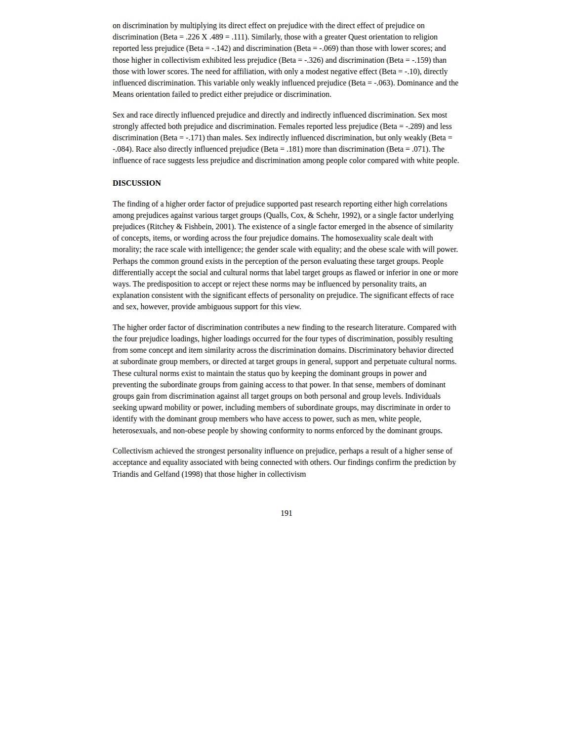on discrimination by multiplying its direct effect on prejudice with the direct effect of prejudice on discrimination (Beta = .226 X .489 = .111). Similarly, those with a greater Quest orientation to religion reported less prejudice (Beta = -.142) and discrimination (Beta = -.069) than those with lower scores; and those higher in collectivism exhibited less prejudice (Beta = -.326) and discrimination (Beta = -.159) than those with lower scores. The need for affiliation, with only a modest negative effect (Beta = -.10), directly influenced discrimination. This variable only weakly influenced prejudice (Beta = -.063). Dominance and the Means orientation failed to predict either prejudice or discrimination.
Sex and race directly influenced prejudice and directly and indirectly influenced discrimination. Sex most strongly affected both prejudice and discrimination. Females reported less prejudice (Beta = -.289) and less discrimination (Beta = -.171) than males. Sex indirectly influenced discrimination, but only weakly (Beta = -.084). Race also directly influenced prejudice (Beta = .181) more than discrimination (Beta = .071). The influence of race suggests less prejudice and discrimination among people color compared with white people.
Discussion
The finding of a higher order factor of prejudice supported past research reporting either high correlations among prejudices against various target groups (Qualls, Cox, & Schehr, 1992), or a single factor underlying prejudices (Ritchey & Fishbein, 2001). The existence of a single factor emerged in the absence of similarity of concepts, items, or wording across the four prejudice domains. The homosexuality scale dealt with morality; the race scale with intelligence; the gender scale with equality; and the obese scale with will power. Perhaps the common ground exists in the perception of the person evaluating these target groups. People differentially accept the social and cultural norms that label target groups as flawed or inferior in one or more ways. The predisposition to accept or reject these norms may be influenced by personality traits, an explanation consistent with the significant effects of personality on prejudice. The significant effects of race and sex, however, provide ambiguous support for this view.
The higher order factor of discrimination contributes a new finding to the research literature. Compared with the four prejudice loadings, higher loadings occurred for the four types of discrimination, possibly resulting from some concept and item similarity across the discrimination domains. Discriminatory behavior directed at subordinate group members, or directed at target groups in general, support and perpetuate cultural norms. These cultural norms exist to maintain the status quo by keeping the dominant groups in power and preventing the subordinate groups from gaining access to that power. In that sense, members of dominant groups gain from discrimination against all target groups on both personal and group levels. Individuals seeking upward mobility or power, including members of subordinate groups, may discriminate in order to identify with the dominant group members who have access to power, such as men, white people, heterosexuals, and non-obese people by showing conformity to norms enforced by the dominant groups.
Collectivism achieved the strongest personality influence on prejudice, perhaps a result of a higher sense of acceptance and equality associated with being connected with others. Our findings confirm the prediction by Triandis and Gelfand (1998) that those higher in collectivism
191